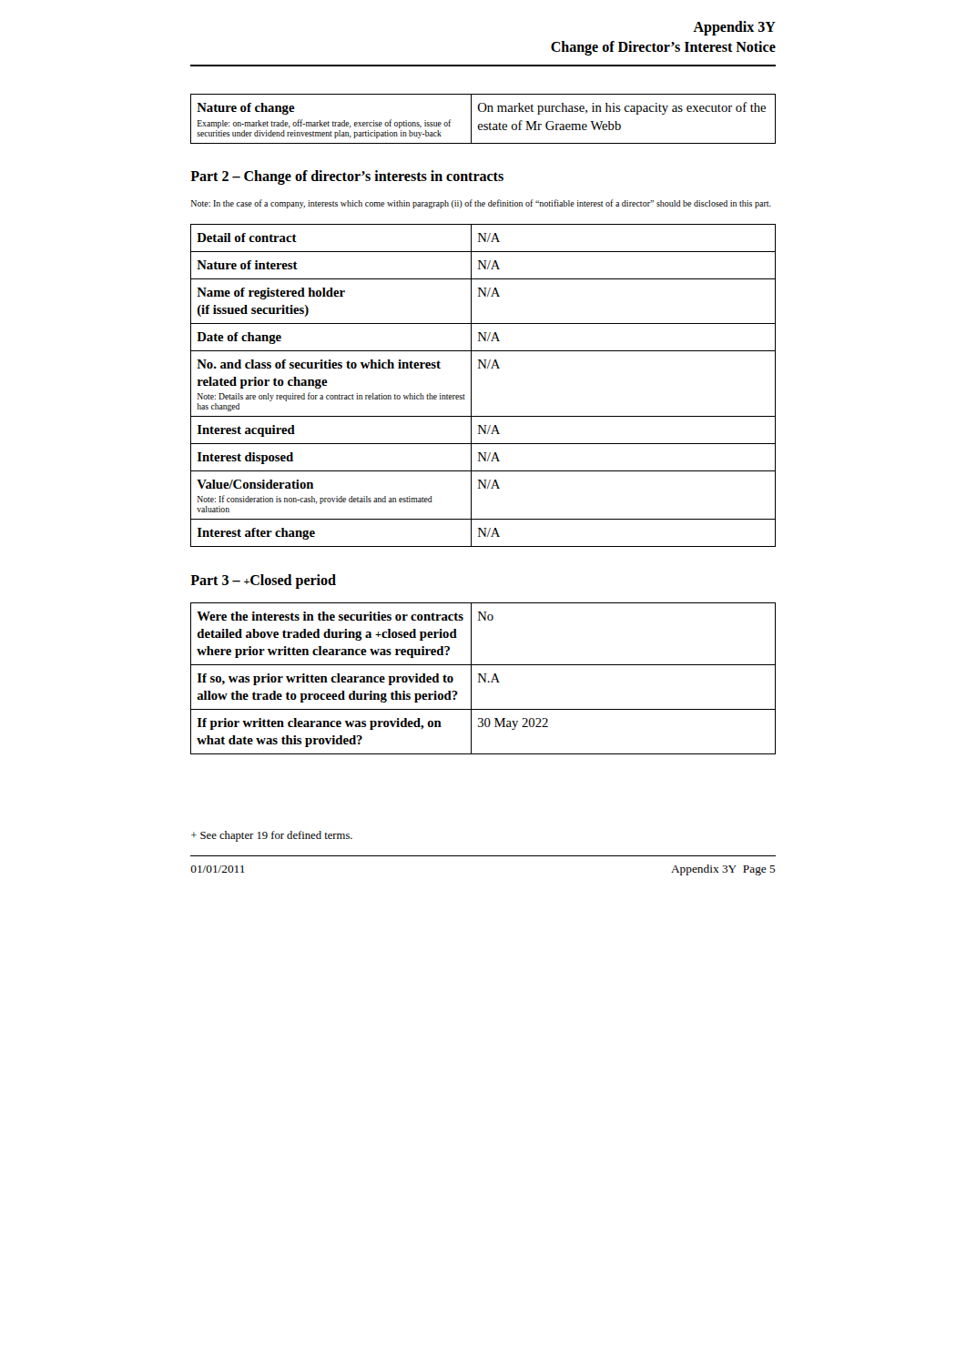Appendix 3Y
Change of Director’s Interest Notice
| Nature of change Example: on-market trade, off-market trade, exercise of options, issue of securities under dividend reinvestment plan, participation in buy-back | On market purchase, in his capacity as executor of the estate of Mr Graeme Webb |
Part 2 – Change of director’s interests in contracts
Note: In the case of a company, interests which come within paragraph (ii) of the definition of “notifiable interest of a director” should be disclosed in this part.
| Detail of contract | N/A |
| Nature of interest | N/A |
| Name of registered holder (if issued securities) | N/A |
| Date of change | N/A |
| No. and class of securities to which interest related prior to change Note: Details are only required for a contract in relation to which the interest has changed | N/A |
| Interest acquired | N/A |
| Interest disposed | N/A |
| Value/Consideration Note: If consideration is non-cash, provide details and an estimated valuation | N/A |
| Interest after change | N/A |
Part 3 – +Closed period
| Were the interests in the securities or contracts detailed above traded during a + closed period where prior written clearance was required? | No |
| If so, was prior written clearance provided to allow the trade to proceed during this period? | N.A |
| If prior written clearance was provided, on what date was this provided? | 30 May 2022 |
+ See chapter 19 for defined terms.
01/01/2011 Appendix 3Y Page 5